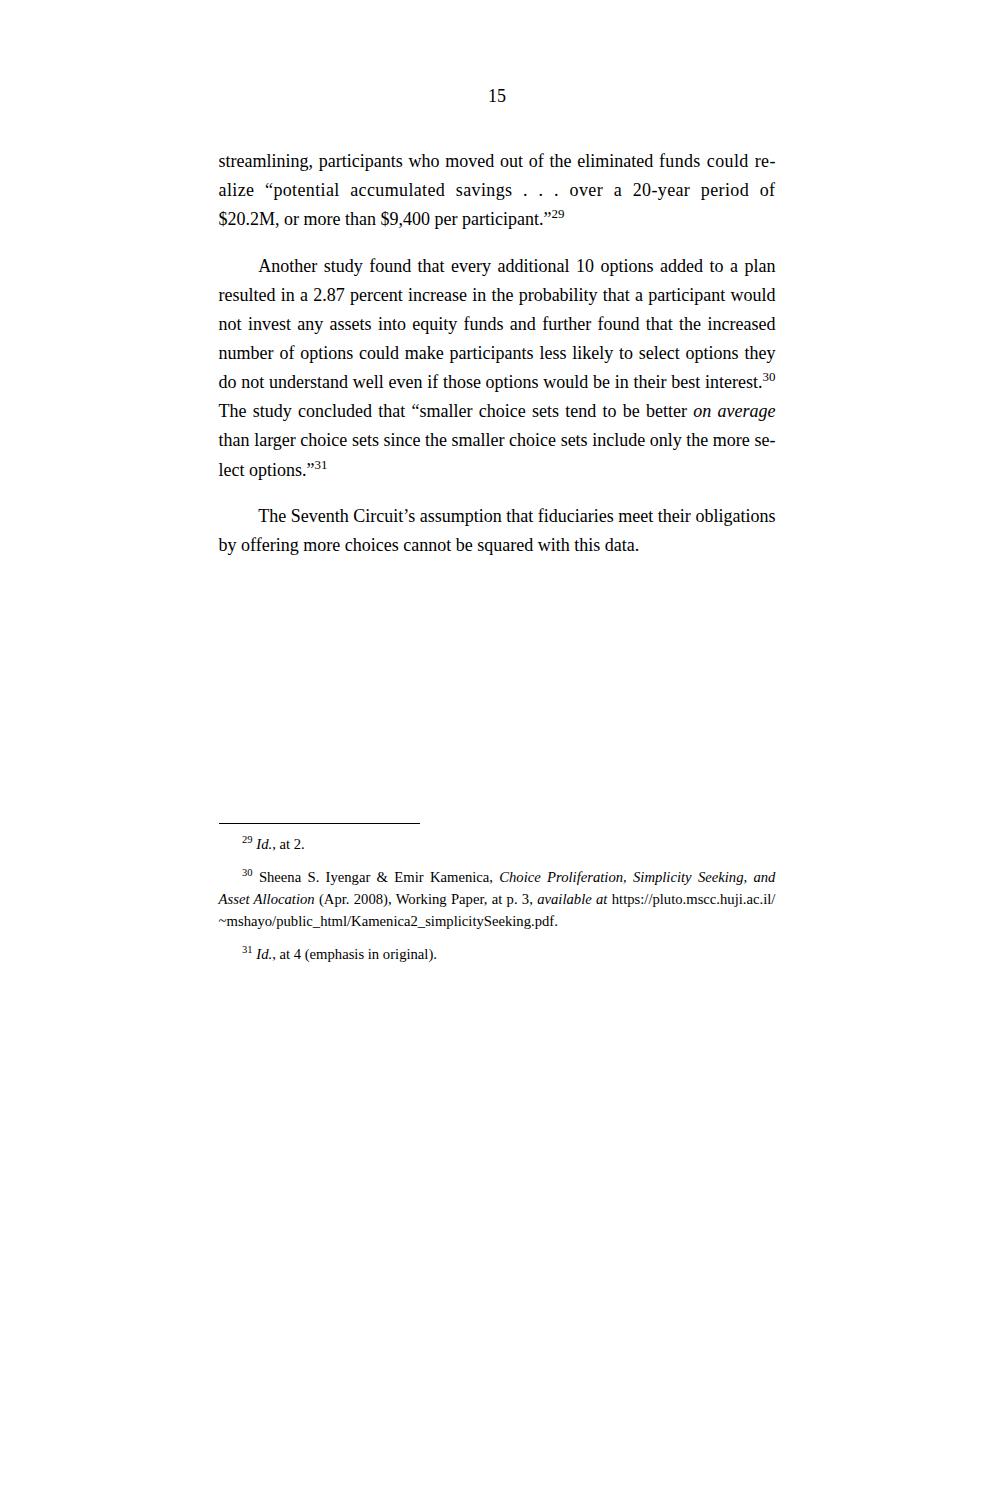15
streamlining, participants who moved out of the eliminated funds could realize “potential accumulated savings . . . over a 20-year period of $20.2M, or more than $9,400 per participant.”29
Another study found that every additional 10 options added to a plan resulted in a 2.87 percent increase in the probability that a participant would not invest any assets into equity funds and further found that the increased number of options could make participants less likely to select options they do not understand well even if those options would be in their best interest.30 The study concluded that “smaller choice sets tend to be better on average than larger choice sets since the smaller choice sets include only the more select options.”31
The Seventh Circuit’s assumption that fiduciaries meet their obligations by offering more choices cannot be squared with this data.
29 Id., at 2.
30 Sheena S. Iyengar & Emir Kamenica, Choice Proliferation, Simplicity Seeking, and Asset Allocation (Apr. 2008), Working Paper, at p. 3, available at https://pluto.mscc.huji.ac.il/~mshayo/public_html/Kamenica2_simplicitySeeking.pdf.
31 Id., at 4 (emphasis in original).